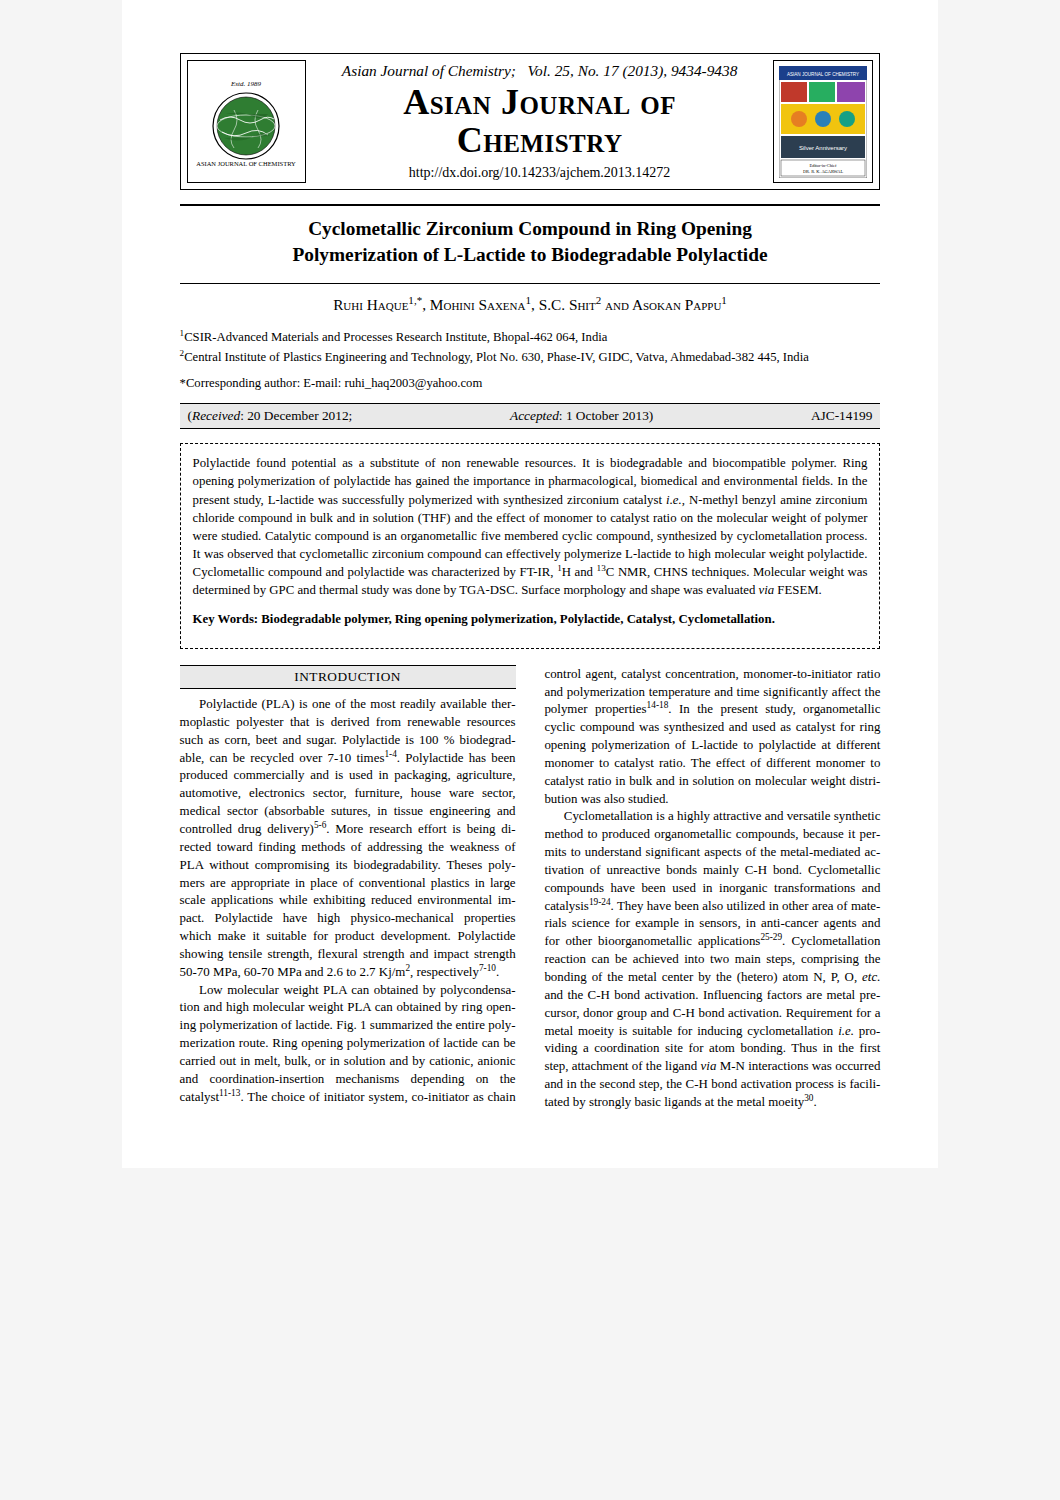Estd. 1989 ASIAN JOURNAL OF CHEMISTRY
Asian Journal of Chemistry; Vol. 25, No. 17 (2013), 9434-9438
Asian Journal of Chemistry
http://dx.doi.org/10.14233/ajchem.2013.14272
ASIAN JOURNAL OF CHEMISTRY Silver Anniversary Editor-in-Chief DR. R. K. AGARWAL
Cyclometallic Zirconium Compound in Ring Opening
Polymerization of L-Lactide to Biodegradable Polylactide
Ruhi Haque1,*, Mohini Saxena1, S.C. Shit2 and Asokan Pappu1
1CSIR-Advanced Materials and Processes Research Institute, Bhopal-462 064, India
2Central Institute of Plastics Engineering and Technology, Plot No. 630, Phase-IV, GIDC, Vatva, Ahmedabad-382 445, India
*Corresponding author: E-mail: ruhi_haq2003@yahoo.com
(Received: 20 December 2012; Accepted: 1 October 2013) AJC-14199
Polylactide found potential as a substitute of non renewable resources. It is biodegradable and biocompatible polymer. Ring opening polymerization of polylactide has gained the importance in pharmacological, biomedical and environmental fields. In the present study, L-lactide was successfully polymerized with synthesized zirconium catalyst i.e., N-methyl benzyl amine zirconium chloride compound in bulk and in solution (THF) and the effect of monomer to catalyst ratio on the molecular weight of polymer were studied. Catalytic compound is an organometallic five membered cyclic compound, synthesized by cyclometallation process. It was observed that cyclometallic zirconium compound can effectively polymerize L-lactide to high molecular weight polylactide. Cyclometallic compound and polylactide was characterized by FT-IR, 1H and 13C NMR, CHNS techniques. Molecular weight was determined by GPC and thermal study was done by TGA-DSC. Surface morphology and shape was evaluated via FESEM.
Key Words: Biodegradable polymer, Ring opening polymerization, Polylactide, Catalyst, Cyclometallation.
INTRODUCTION
Polylactide (PLA) is one of the most readily available thermoplastic polyester that is derived from renewable resources such as corn, beet and sugar. Polylactide is 100 % biodegradable, can be recycled over 7-10 times1-4. Polylactide has been produced commercially and is used in packaging, agriculture, automotive, electronics sector, furniture, house ware sector, medical sector (absorbable sutures, in tissue engineering and controlled drug delivery)5-6. More research effort is being directed toward finding methods of addressing the weakness of PLA without compromising its biodegradability. Theses polymers are appropriate in place of conventional plastics in large scale applications while exhibiting reduced environmental impact. Polylactide have high physico-mechanical properties which make it suitable for product development. Polylactide showing tensile strength, flexural strength and impact strength 50-70 MPa, 60-70 MPa and 2.6 to 2.7 Kj/m2, respectively7-10.
Low molecular weight PLA can obtained by polycondensation and high molecular weight PLA can obtained by ring opening polymerization of lactide. Fig. 1 summarized the entire polymerization route. Ring opening polymerization of lactide can be carried out in melt, bulk, or in solution and by cationic, anionic and coordination-insertion mechanisms depending on the catalyst11-13. The choice of initiator system, co-initiator as chain control agent, catalyst concentration, monomer-to-initiator ratio and polymerization temperature and time significantly affect the polymer properties14-18. In the present study, organometallic cyclic compound was synthesized and used as catalyst for ring opening polymerization of L-lactide to polylactide at different monomer to catalyst ratio. The effect of different monomer to catalyst ratio in bulk and in solution on molecular weight distribution was also studied.
Cyclometallation is a highly attractive and versatile synthetic method to produced organometallic compounds, because it permits to understand significant aspects of the metal-mediated activation of unreactive bonds mainly C-H bond. Cyclometallic compounds have been used in inorganic transformations and catalysis19-24. They have been also utilized in other area of materials science for example in sensors, in anti-cancer agents and for other bioorganometallic applications25-29. Cyclometallation reaction can be achieved into two main steps, comprising the bonding of the metal center by the (hetero) atom N, P, O, etc. and the C-H bond activation. Influencing factors are metal precursor, donor group and C-H bond activation. Requirement for a metal moeity is suitable for inducing cyclometallation i.e. providing a coordination site for atom bonding. Thus in the first step, attachment of the ligand via M-N interactions was occurred and in the second step, the C-H bond activation process is facilitated by strongly basic ligands at the metal moeity30.